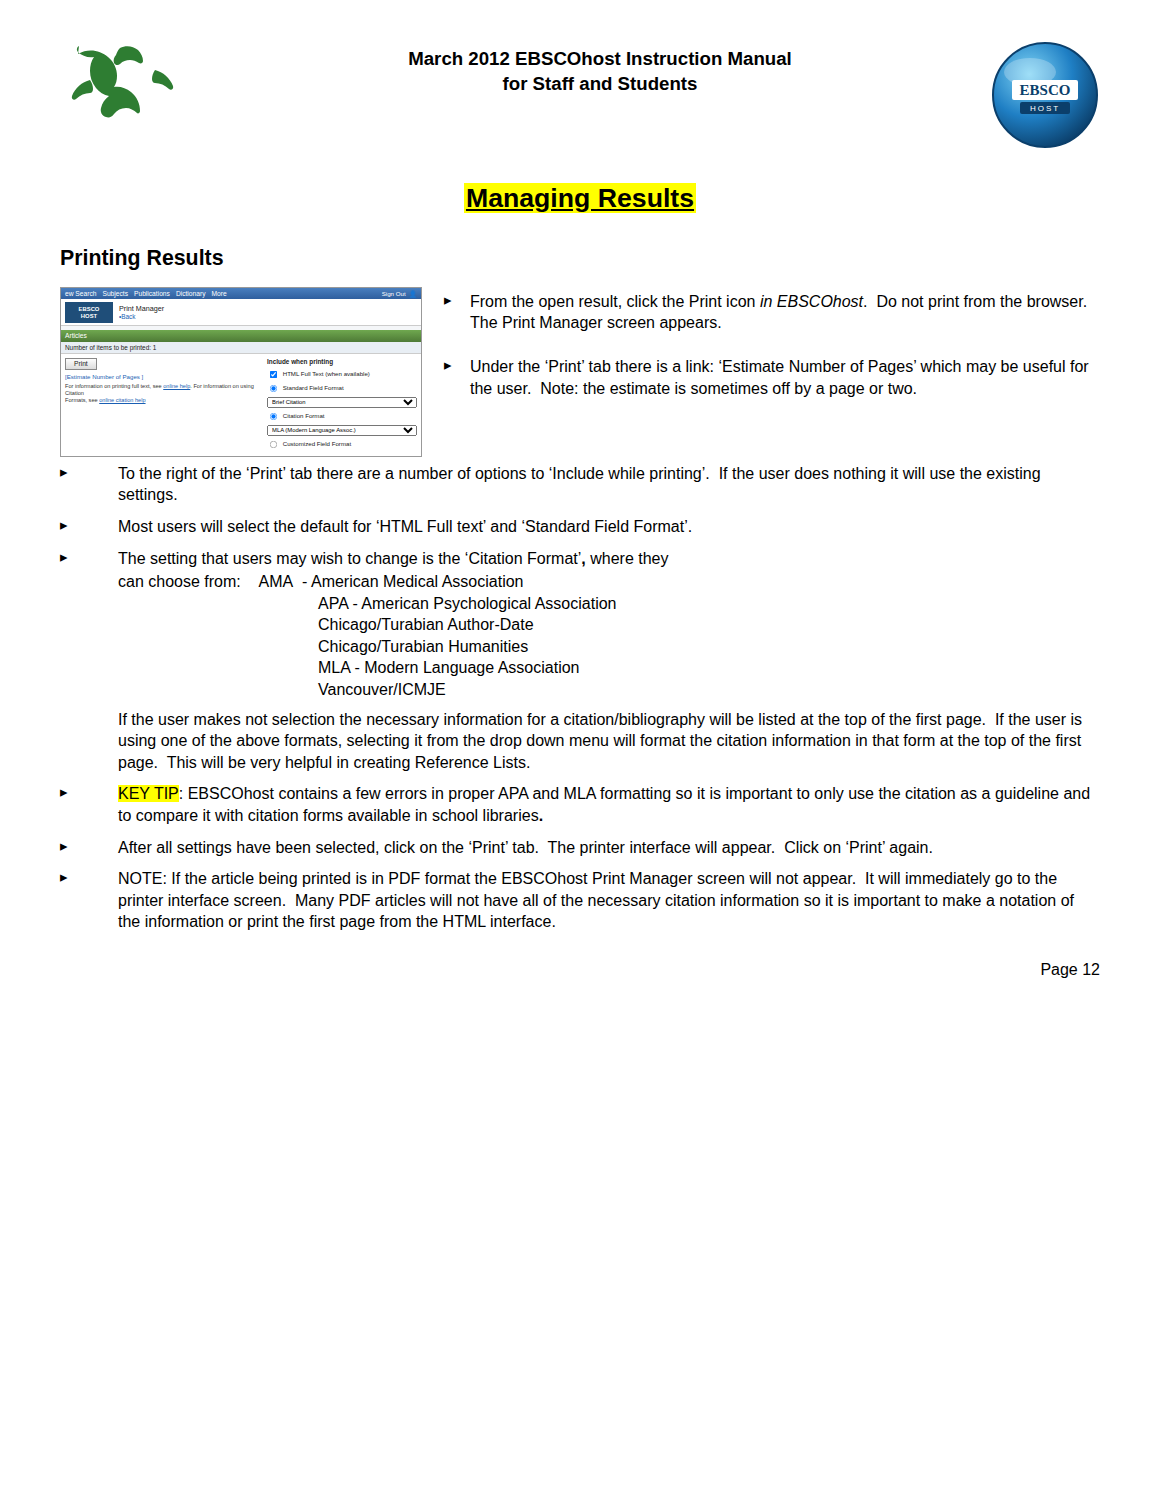March 2012 EBSCOhost Instruction Manual for Staff and Students
EBSCO HOST
Managing Results
Printing Results
ew Search Subjects Publications Dictionary More
Sign Out 👤
EBSCO
HOST
Print Manager
•Back
Articles
Number of items to be printed: 1
Print
[Estimate Number of Pages ]
For information on printing full text, see online help. For information on using Citation
Formats, see online citation help
Include when printing
HTML Full Text (when available) Standard Field Format Brief Citation Citation Format MLA (Modern Language Assoc.) Customized Field Format
From the open result, click the Print icon in EBSCOhost. Do not print from the browser. The Print Manager screen appears.
Under the ‘Print’ tab there is a link: ‘Estimate Number of Pages’ which may be useful for the user. Note: the estimate is sometimes off by a page or two.
To the right of the ‘Print’ tab there are a number of options to ‘Include while printing’. If the user does nothing it will use the existing settings.
Most users will select the default for ‘HTML Full text’ and ‘Standard Field Format’.
The setting that users may wish to change is the ‘Citation Format’, where they
can choose from: AMA - American Medical Association
APA - American Psychological Association
Chicago/Turabian Author-Date
Chicago/Turabian Humanities
MLA - Modern Language Association
Vancouver/ICMJE
If the user makes not selection the necessary information for a citation/bibliography will be listed at the top of the first page. If the user is using one of the above formats, selecting it from the drop down menu will format the citation information in that form at the top of the first page. This will be very helpful in creating Reference Lists.
KEY TIP: EBSCOhost contains a few errors in proper APA and MLA formatting so it is important to only use the citation as a guideline and to compare it with citation forms available in school libraries.
After all settings have been selected, click on the ‘Print’ tab. The printer interface will appear. Click on ‘Print’ again.
NOTE: If the article being printed is in PDF format the EBSCOhost Print Manager screen will not appear. It will immediately go to the printer interface screen. Many PDF articles will not have all of the necessary citation information so it is important to make a notation of the information or print the first page from the HTML interface.
Page 12